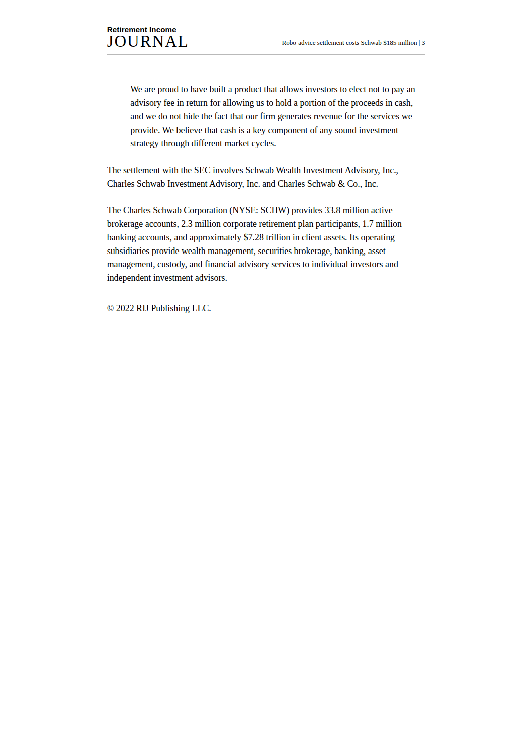Retirement Income JOURNAL
Robo-advice settlement costs Schwab $185 million | 3
We are proud to have built a product that allows investors to elect not to pay an advisory fee in return for allowing us to hold a portion of the proceeds in cash, and we do not hide the fact that our firm generates revenue for the services we provide. We believe that cash is a key component of any sound investment strategy through different market cycles.
The settlement with the SEC involves Schwab Wealth Investment Advisory, Inc., Charles Schwab Investment Advisory, Inc. and Charles Schwab & Co., Inc.
The Charles Schwab Corporation (NYSE: SCHW) provides 33.8 million active brokerage accounts, 2.3 million corporate retirement plan participants, 1.7 million banking accounts, and approximately $7.28 trillion in client assets. Its operating subsidiaries provide wealth management, securities brokerage, banking, asset management, custody, and financial advisory services to individual investors and independent investment advisors.
© 2022 RIJ Publishing LLC.